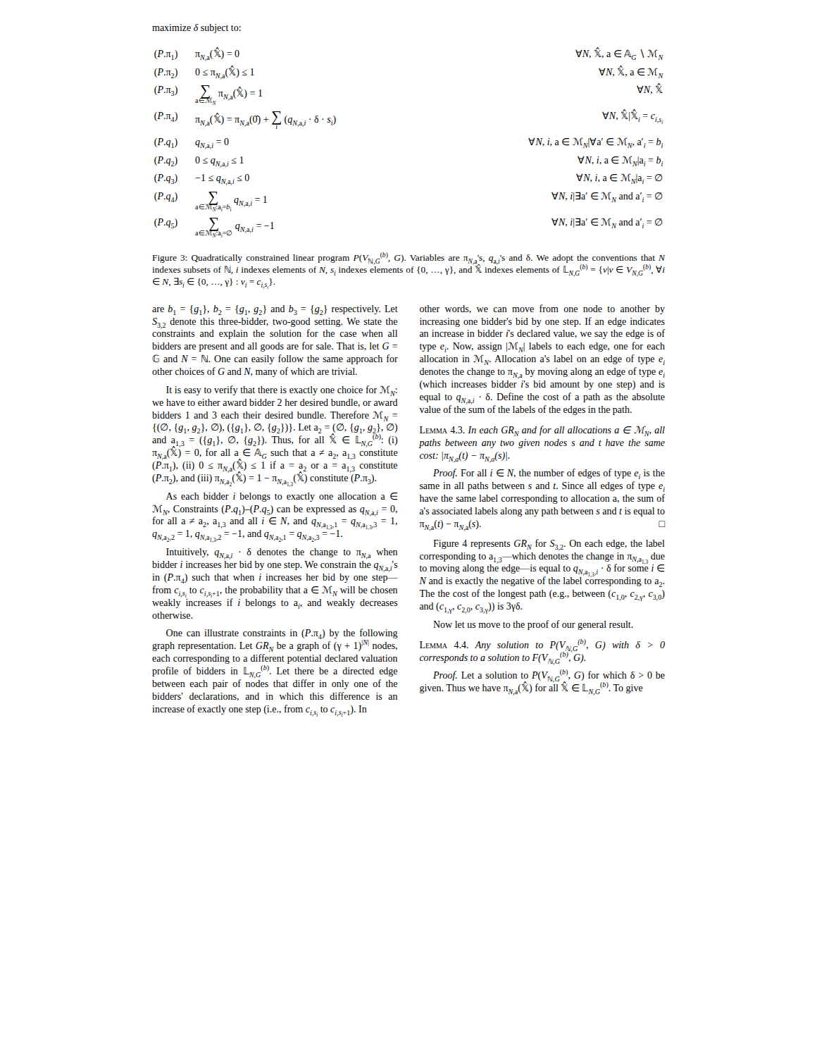maximize δ subject to:
| ( P .π 1 ) | π N ,a ( 𝕏̂ ) = 0 | ∀ N , 𝕏̂ , a ∈ 𝔸 G ∖ ℳ N |
| ( P .π 2 ) | 0 ≤ π N ,a ( 𝕏̂ ) ≤ 1 | ∀ N , 𝕏̂ , a ∈ ℳ N |
| ( P .π 3 ) | ∑ a∈ℳ N π N ,a ( 𝕏̂ ) = 1 | ∀ N , 𝕏̂ |
| ( P .π 4 ) | π N ,a ( 𝕏̂ ) = π N ,a (0̂) + ∑ i ( q N ,a, i · δ · s i ) | ∀ N , 𝕏̂ / 𝕏̂ i = c i , s i |
| ( P . q 1 ) | q N ,a, i = 0 | ∀ N , i , a ∈ ℳ N /∀a′ ∈ ℳ N , a′ i = b i |
| ( P . q 2 ) | 0 ≤ q N ,a, i ≤ 1 | ∀ N , i , a ∈ ℳ N /a i = b i |
| ( P . q 3 ) | −1 ≤ q N ,a, i ≤ 0 | ∀ N , i , a ∈ ℳ N /a i = ∅ |
| ( P . q 4 ) | ∑ a∈ℳ N :a i = b i q N ,a, i = 1 | ∀ N , i /∃a′ ∈ ℳ N and a′ i = ∅ |
| ( P . q 5 ) | ∑ a∈ℳ N :a i =∅ q N ,a, i = −1 | ∀ N , i /∃a′ ∈ ℳ N and a′ i = ∅ |
Figure 3: Quadratically constrained linear program P(Vℕ,G(b), G). Variables are πN,a's, qa,i's and δ. We adopt the conventions that N indexes subsets of ℕ, i indexes elements of N, si indexes elements of {0, …, γ}, and 𝕏̂ indexes elements of 𝕃N,G(b) = {v|v ∈ VN,G(b), ∀i ∈ N, ∃si ∈ {0, …, γ} : vi = ci,si}.
are b1 = {g1}, b2 = {g1, g2} and b3 = {g2} respectively. Let S3,2 denote this three-bidder, two-good setting. We state the constraints and explain the solution for the case when all bidders are present and all goods are for sale. That is, let G = 𝔾 and N = ℕ. One can easily follow the same approach for other choices of G and N, many of which are trivial.
It is easy to verify that there is exactly one choice for ℳN: we have to either award bidder 2 her desired bundle, or award bidders 1 and 3 each their desired bundle. Therefore ℳN = {(∅, {g1, g2}, ∅), ({g1}, ∅, {g2})}. Let a2 = (∅, {g1, g2}, ∅) and a1,3 = ({g1}, ∅, {g2}). Thus, for all 𝕏̂ ∈ 𝕃N,G(b): (i) πN,a(𝕏̂) = 0, for all a ∈ 𝔸G such that a ≠ a2, a1,3 constitute (P.π1), (ii) 0 ≤ πN,a(𝕏̂) ≤ 1 if a = a2 or a = a1,3 constitute (P.π2), and (iii) πN,a2(𝕏̂) = 1 − πN,a1,3(𝕏̂) constitute (P.π3).
As each bidder i belongs to exactly one allocation a ∈ ℳN, Constraints (P.q1)–(P.q5) can be expressed as qN,a,i = 0, for all a ≠ a2, a1,3 and all i ∈ N, and qN,a1,3,1 = qN,a1,3,3 = 1, qN,a2,2 = 1, qN,a1,3,2 = −1, and qN,a2,1 = qN,a2,3 = −1.
Intuitively, qN,a,i · δ denotes the change to πN,a when bidder i increases her bid by one step. We constrain the qN,a,i's in (P.π4) such that when i increases her bid by one step—from ci,si to ci,si+1, the probability that a ∈ ℳN will be chosen weakly increases if i belongs to ai, and weakly decreases otherwise.
One can illustrate constraints in (P.π4) by the following graph representation. Let GRN be a graph of (γ + 1)|N| nodes, each corresponding to a different potential declared valuation profile of bidders in 𝕃N,G(b). Let there be a directed edge between each pair of nodes that differ in only one of the bidders' declarations, and in which this difference is an increase of exactly one step (i.e., from ci,si to ci,si+1). In
other words, we can move from one node to another by increasing one bidder's bid by one step. If an edge indicates an increase in bidder i's declared value, we say the edge is of type ei. Now, assign |ℳN| labels to each edge, one for each allocation in ℳN. Allocation a's label on an edge of type ei denotes the change to πN,a by moving along an edge of type ei (which increases bidder i's bid amount by one step) and is equal to qN,a,i · δ. Define the cost of a path as the absolute value of the sum of the labels of the edges in the path.
Lemma 4.3. In each GRN and for all allocations a ∈ ℳN, all paths between any two given nodes s and t have the same cost: |πN,a(t) − πN,a(s)|.
Proof. For all i ∈ N, the number of edges of type ei is the same in all paths between s and t. Since all edges of type ei have the same label corresponding to allocation a, the sum of a's associated labels along any path between s and t is equal to πN,a(t) − πN,a(s). □
Figure 4 represents GRN for S3,2. On each edge, the label corresponding to a1,3—which denotes the change in πN,a1,3 due to moving along the edge—is equal to qN,a1,3,i · δ for some i ∈ N and is exactly the negative of the label corresponding to a2. The the cost of the longest path (e.g., between (c1,0, c2,γ, c3,0) and (c1,γ, c2,0, c3,γ)) is 3γδ.
Now let us move to the proof of our general result.
Lemma 4.4. Any solution to P(Vℕ,G(b), G) with δ > 0 corresponds to a solution to F(Vℕ,G(b), G).
Proof. Let a solution to P(Vℕ,G(b), G) for which δ > 0 be given. Thus we have πN,a(𝕏̂) for all 𝕏̂ ∈ 𝕃N,G(b). To give